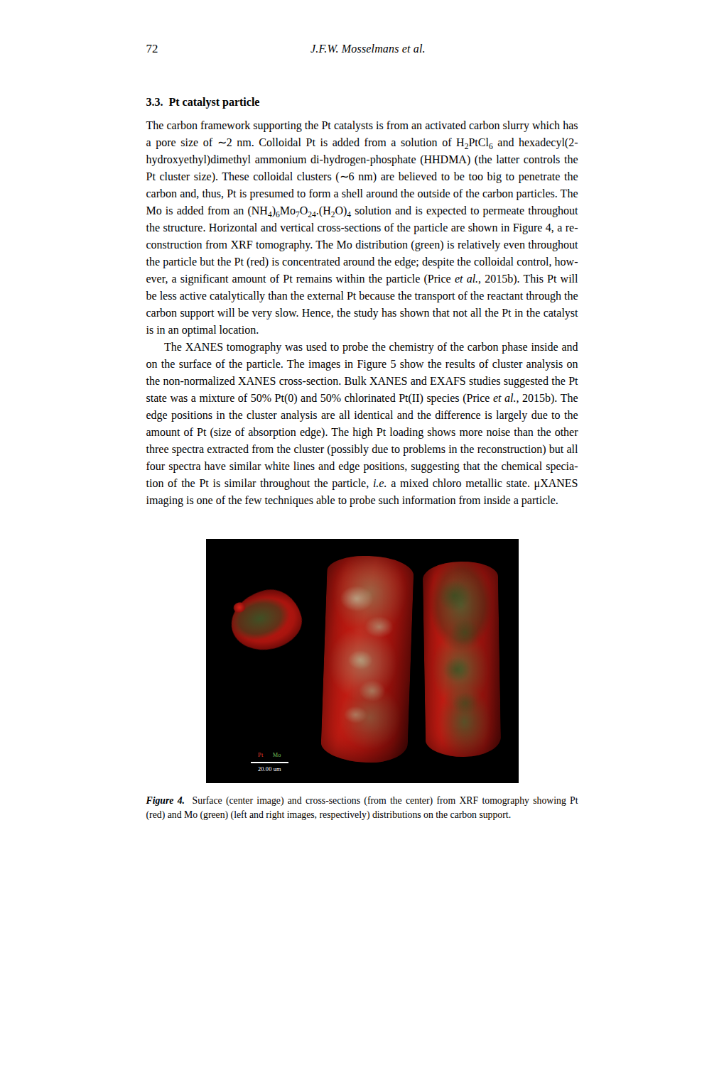72 J.F.W. Mosselmans et al.
3.3. Pt catalyst particle
The carbon framework supporting the Pt catalysts is from an activated carbon slurry which has a pore size of ∼2 nm. Colloidal Pt is added from a solution of H2PtCl6 and hexadecyl(2-hydroxyethyl)dimethyl ammonium di-hydrogen-phosphate (HHDMA) (the latter controls the Pt cluster size). These colloidal clusters (∼6 nm) are believed to be too big to penetrate the carbon and, thus, Pt is presumed to form a shell around the outside of the carbon particles. The Mo is added from an (NH4)6Mo7O24.(H2O)4 solution and is expected to permeate throughout the structure. Horizontal and vertical cross-sections of the particle are shown in Figure 4, a reconstruction from XRF tomography. The Mo distribution (green) is relatively even throughout the particle but the Pt (red) is concentrated around the edge; despite the colloidal control, however, a significant amount of Pt remains within the particle (Price et al., 2015b). This Pt will be less active catalytically than the external Pt because the transport of the reactant through the carbon support will be very slow. Hence, the study has shown that not all the Pt in the catalyst is in an optimal location.
The XANES tomography was used to probe the chemistry of the carbon phase inside and on the surface of the particle. The images in Figure 5 show the results of cluster analysis on the non-normalized XANES cross-section. Bulk XANES and EXAFS studies suggested the Pt state was a mixture of 50% Pt(0) and 50% chlorinated Pt(II) species (Price et al., 2015b). The edge positions in the cluster analysis are all identical and the difference is largely due to the amount of Pt (size of absorption edge). The high Pt loading shows more noise than the other three spectra extracted from the cluster (possibly due to problems in the reconstruction) but all four spectra have similar white lines and edge positions, suggesting that the chemical speciation of the Pt is similar throughout the particle, i.e. a mixed chloro metallic state. μXANES imaging is one of the few techniques able to probe such information from inside a particle.
Pt Mo
20.00 um
Figure 4. Surface (center image) and cross-sections (from the center) from XRF tomography showing Pt (red) and Mo (green) (left and right images, respectively) distributions on the carbon support.